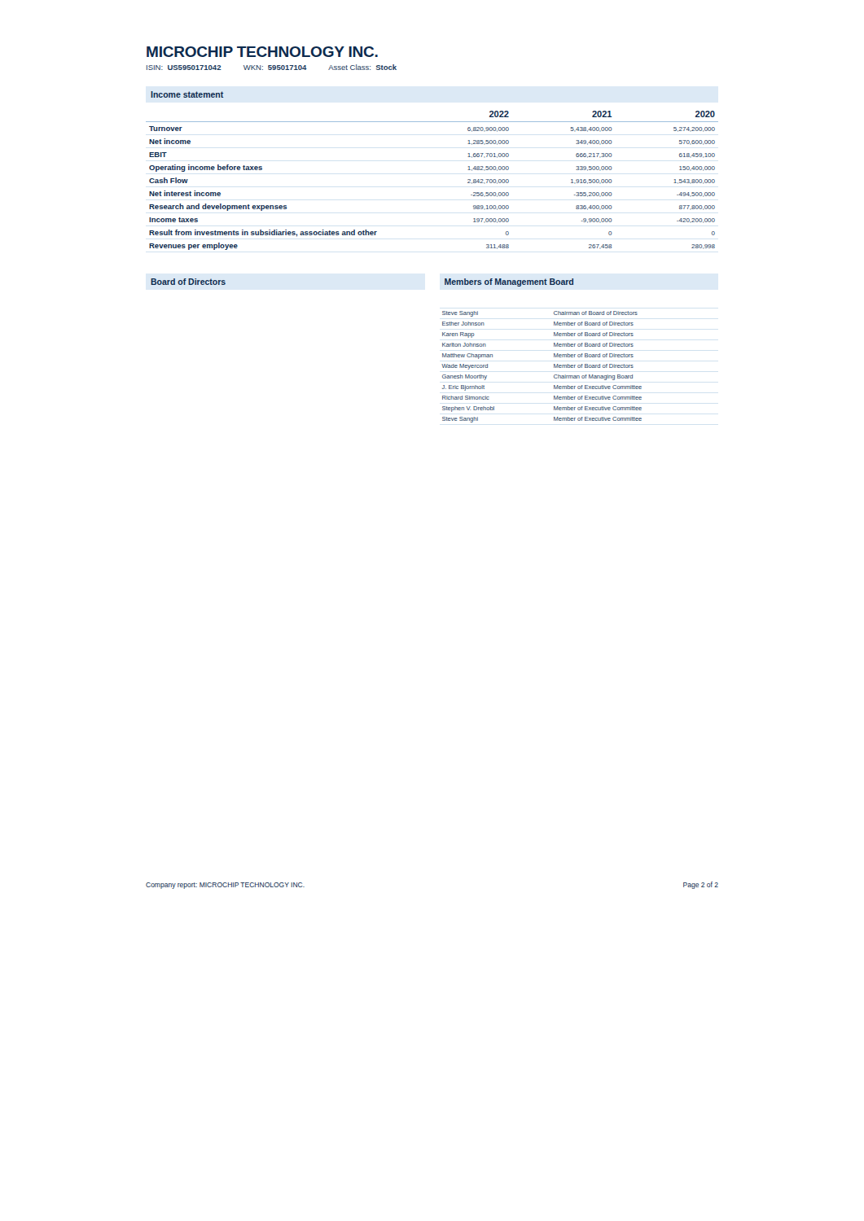MICROCHIP TECHNOLOGY INC.
ISIN: US5950171042 WKN: 595017104 Asset Class: Stock
Income statement
| | 2022 | 2021 | 2020 |
| --- | --- | --- | --- |
| Turnover | 6,820,900,000 | 5,438,400,000 | 5,274,200,000 |
| Net income | 1,285,500,000 | 349,400,000 | 570,600,000 |
| EBIT | 1,667,701,000 | 666,217,300 | 618,459,100 |
| Operating income before taxes | 1,482,500,000 | 339,500,000 | 150,400,000 |
| Cash Flow | 2,842,700,000 | 1,916,500,000 | 1,543,800,000 |
| Net interest income | -256,500,000 | -355,200,000 | -494,500,000 |
| Research and development expenses | 989,100,000 | 836,400,000 | 877,800,000 |
| Income taxes | 197,000,000 | -9,900,000 | -420,200,000 |
| Result from investments in subsidiaries, associates and other | 0 | 0 | 0 |
| Revenues per employee | 311,488 | 267,458 | 280,998 |
Board of Directors
Members of Management Board
| Steve Sanghi | Chairman of Board of Directors |
| Esther Johnson | Member of Board of Directors |
| Karen Rapp | Member of Board of Directors |
| Karlton Johnson | Member of Board of Directors |
| Matthew Chapman | Member of Board of Directors |
| Wade Meyercord | Member of Board of Directors |
| Ganesh Moorthy | Chairman of Managing Board |
| J. Eric Bjornholt | Member of Executive Committee |
| Richard Simoncic | Member of Executive Committee |
| Stephen V. Drehobl | Member of Executive Committee |
| Steve Sanghi | Member of Executive Committee |
Company report: MICROCHIP TECHNOLOGY INC. Page 2 of 2